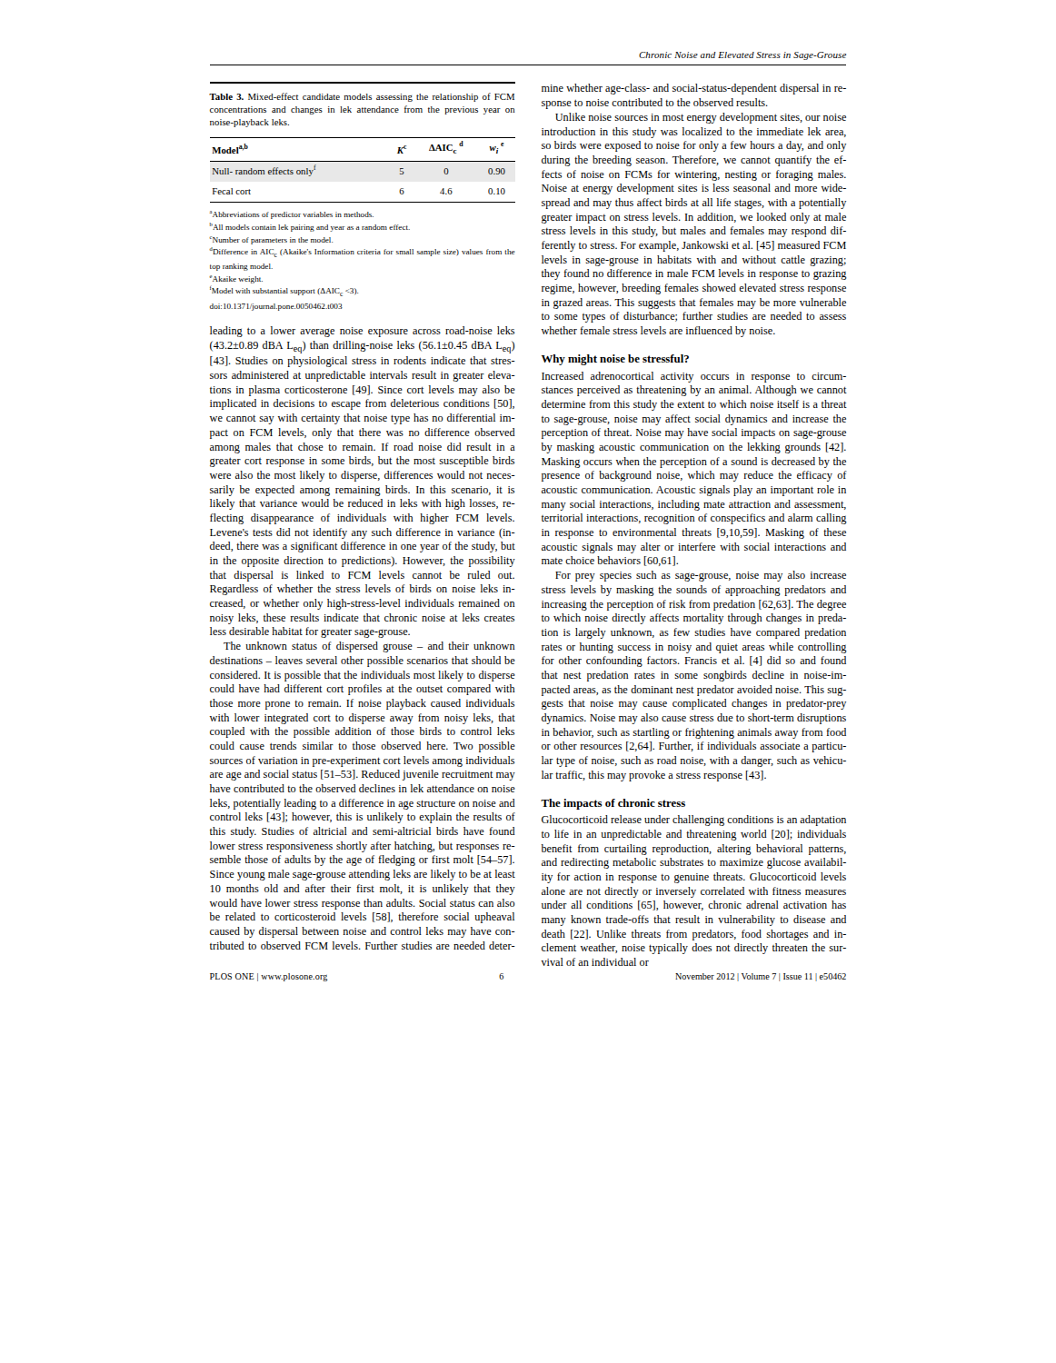Chronic Noise and Elevated Stress in Sage-Grouse
Table 3. Mixed-effect candidate models assessing the relationship of FCM concentrations and changes in lek attendance from the previous year on noise-playback leks.
| Model a,b | K c | ΔAIC c d | w i e |
| --- | --- | --- | --- |
| Null- random effects only f | 5 | 0 | 0.90 |
| Fecal cort | 6 | 4.6 | 0.10 |
aAbbreviations of predictor variables in methods.
bAll models contain lek pairing and year as a random effect.
cNumber of parameters in the model.
dDifference in AICc (Akaike's Information criteria for small sample size) values from the top ranking model.
eAkaike weight.
fModel with substantial support (ΔAICc <3).
doi:10.1371/journal.pone.0050462.t003
leading to a lower average noise exposure across road-noise leks (43.2±0.89 dBA Leq) than drilling-noise leks (56.1±0.45 dBA Leq) [43]. Studies on physiological stress in rodents indicate that stressors administered at unpredictable intervals result in greater elevations in plasma corticosterone [49]. Since cort levels may also be implicated in decisions to escape from deleterious conditions [50], we cannot say with certainty that noise type has no differential impact on FCM levels, only that there was no difference observed among males that chose to remain. If road noise did result in a greater cort response in some birds, but the most susceptible birds were also the most likely to disperse, differences would not necessarily be expected among remaining birds. In this scenario, it is likely that variance would be reduced in leks with high losses, reflecting disappearance of individuals with higher FCM levels. Levene's tests did not identify any such difference in variance (indeed, there was a significant difference in one year of the study, but in the opposite direction to predictions). However, the possibility that dispersal is linked to FCM levels cannot be ruled out. Regardless of whether the stress levels of birds on noise leks increased, or whether only high-stress-level individuals remained on noisy leks, these results indicate that chronic noise at leks creates less desirable habitat for greater sage-grouse.
The unknown status of dispersed grouse – and their unknown destinations – leaves several other possible scenarios that should be considered. It is possible that the individuals most likely to disperse could have had different cort profiles at the outset compared with those more prone to remain. If noise playback caused individuals with lower integrated cort to disperse away from noisy leks, that coupled with the possible addition of those birds to control leks could cause trends similar to those observed here. Two possible sources of variation in pre-experiment cort levels among individuals are age and social status [51–53]. Reduced juvenile recruitment may have contributed to the observed declines in lek attendance on noise leks, potentially leading to a difference in age structure on noise and control leks [43]; however, this is unlikely to explain the results of this study. Studies of altricial and semi-altricial birds have found lower stress responsiveness shortly after hatching, but responses resemble those of adults by the age of fledging or first molt [54–57]. Since young male sage-grouse attending leks are likely to be at least 10 months old and after their first molt, it is unlikely that they would have lower stress response than adults. Social status can also be related to corticosteroid levels [58], therefore social upheaval caused by dispersal between noise and control leks may have contributed to observed FCM levels. Further studies are needed determine whether age-class- and social-status-dependent dispersal in response to noise contributed to the observed results.
Unlike noise sources in most energy development sites, our noise introduction in this study was localized to the immediate lek area, so birds were exposed to noise for only a few hours a day, and only during the breeding season. Therefore, we cannot quantify the effects of noise on FCMs for wintering, nesting or foraging males. Noise at energy development sites is less seasonal and more widespread and may thus affect birds at all life stages, with a potentially greater impact on stress levels. In addition, we looked only at male stress levels in this study, but males and females may respond differently to stress. For example, Jankowski et al. [45] measured FCM levels in sage-grouse in habitats with and without cattle grazing; they found no difference in male FCM levels in response to grazing regime, however, breeding females showed elevated stress response in grazed areas. This suggests that females may be more vulnerable to some types of disturbance; further studies are needed to assess whether female stress levels are influenced by noise.
Why might noise be stressful?
Increased adrenocortical activity occurs in response to circumstances perceived as threatening by an animal. Although we cannot determine from this study the extent to which noise itself is a threat to sage-grouse, noise may affect social dynamics and increase the perception of threat. Noise may have social impacts on sage-grouse by masking acoustic communication on the lekking grounds [42]. Masking occurs when the perception of a sound is decreased by the presence of background noise, which may reduce the efficacy of acoustic communication. Acoustic signals play an important role in many social interactions, including mate attraction and assessment, territorial interactions, recognition of conspecifics and alarm calling in response to environmental threats [9,10,59]. Masking of these acoustic signals may alter or interfere with social interactions and mate choice behaviors [60,61].
For prey species such as sage-grouse, noise may also increase stress levels by masking the sounds of approaching predators and increasing the perception of risk from predation [62,63]. The degree to which noise directly affects mortality through changes in predation is largely unknown, as few studies have compared predation rates or hunting success in noisy and quiet areas while controlling for other confounding factors. Francis et al. [4] did so and found that nest predation rates in some songbirds decline in noise-impacted areas, as the dominant nest predator avoided noise. This suggests that noise may cause complicated changes in predator-prey dynamics. Noise may also cause stress due to short-term disruptions in behavior, such as startling or frightening animals away from food or other resources [2,64]. Further, if individuals associate a particular type of noise, such as road noise, with a danger, such as vehicular traffic, this may provoke a stress response [43].
The impacts of chronic stress
Glucocorticoid release under challenging conditions is an adaptation to life in an unpredictable and threatening world [20]; individuals benefit from curtailing reproduction, altering behavioral patterns, and redirecting metabolic substrates to maximize glucose availability for action in response to genuine threats. Glucocorticoid levels alone are not directly or inversely correlated with fitness measures under all conditions [65], however, chronic adrenal activation has many known trade-offs that result in vulnerability to disease and death [22]. Unlike threats from predators, food shortages and inclement weather, noise typically does not directly threaten the survival of an individual or
PLOS ONE | www.plosone.org
6
November 2012 | Volume 7 | Issue 11 | e50462